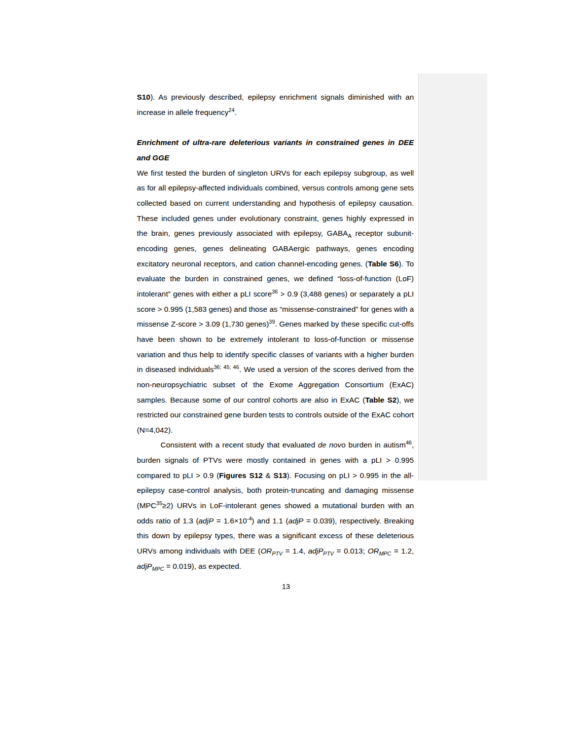S10). As previously described, epilepsy enrichment signals diminished with an increase in allele frequency24.
Enrichment of ultra-rare deleterious variants in constrained genes in DEE and GGE
We first tested the burden of singleton URVs for each epilepsy subgroup, as well as for all epilepsy-affected individuals combined, versus controls among gene sets collected based on current understanding and hypothesis of epilepsy causation. These included genes under evolutionary constraint, genes highly expressed in the brain, genes previously associated with epilepsy, GABAA receptor subunit-encoding genes, genes delineating GABAergic pathways, genes encoding excitatory neuronal receptors, and cation channel-encoding genes. (Table S6). To evaluate the burden in constrained genes, we defined “loss-of-function (LoF) intolerant” genes with either a pLI score36 > 0.9 (3,488 genes) or separately a pLI score > 0.995 (1,583 genes) and those as “missense-constrained” for genes with a missense Z-score > 3.09 (1,730 genes)39. Genes marked by these specific cut-offs have been shown to be extremely intolerant to loss-of-function or missense variation and thus help to identify specific classes of variants with a higher burden in diseased individuals36; 45; 46. We used a version of the scores derived from the non-neuropsychiatric subset of the Exome Aggregation Consortium (ExAC) samples. Because some of our control cohorts are also in ExAC (Table S2), we restricted our constrained gene burden tests to controls outside of the ExAC cohort (N=4,042).
Consistent with a recent study that evaluated de novo burden in autism46, burden signals of PTVs were mostly contained in genes with a pLI > 0.995 compared to pLI > 0.9 (Figures S12 & S13). Focusing on pLI > 0.995 in the all-epilepsy case-control analysis, both protein-truncating and damaging missense (MPC35≥2) URVs in LoF-intolerant genes showed a mutational burden with an odds ratio of 1.3 (adjP = 1.6×10-4) and 1.1 (adjP = 0.039), respectively. Breaking this down by epilepsy types, there was a significant excess of these deleterious URVs among individuals with DEE (ORPTV = 1.4, adjPPTV = 0.013; ORMPC = 1.2, adjPMPC = 0.019), as expected.
13